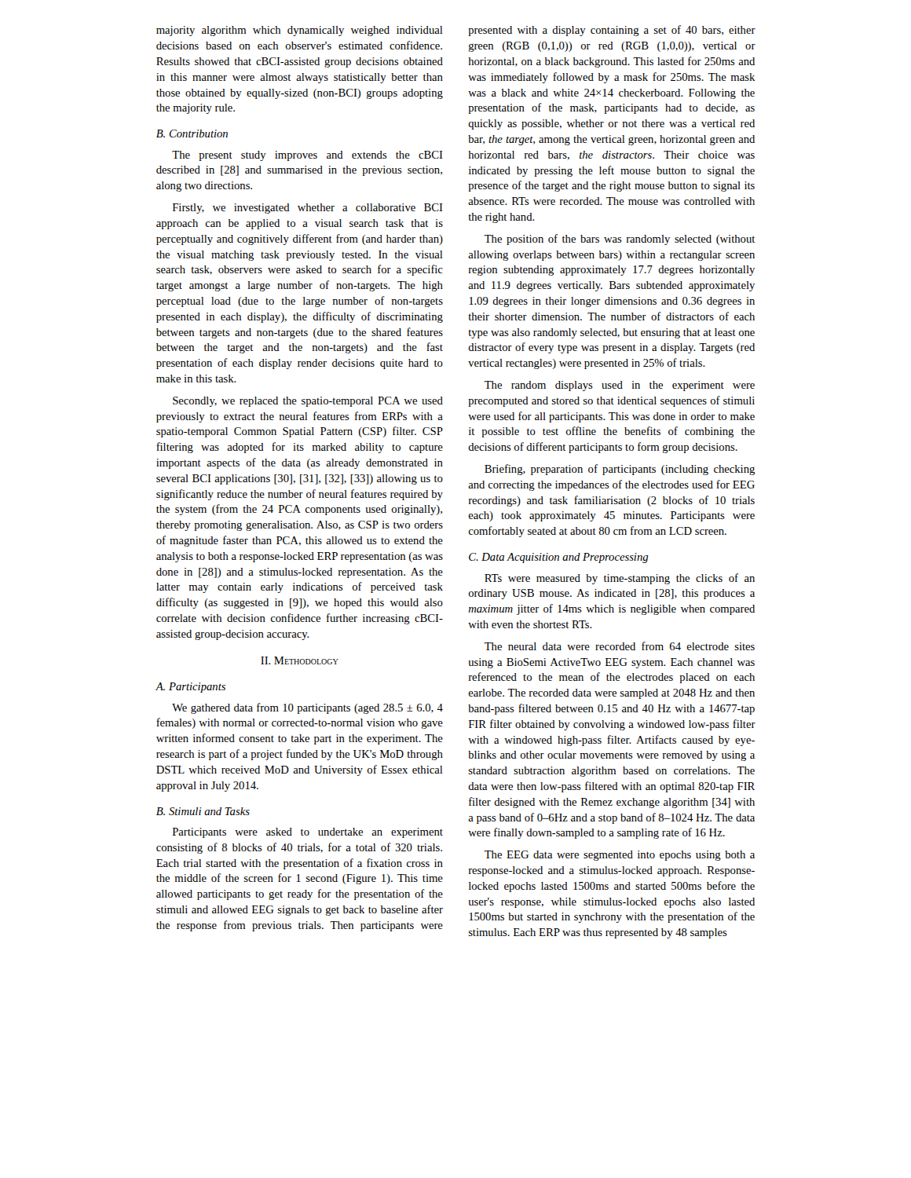majority algorithm which dynamically weighed individual decisions based on each observer's estimated confidence. Results showed that cBCI-assisted group decisions obtained in this manner were almost always statistically better than those obtained by equally-sized (non-BCI) groups adopting the majority rule.
B. Contribution
The present study improves and extends the cBCI described in [28] and summarised in the previous section, along two directions.
Firstly, we investigated whether a collaborative BCI approach can be applied to a visual search task that is perceptually and cognitively different from (and harder than) the visual matching task previously tested. In the visual search task, observers were asked to search for a specific target amongst a large number of non-targets. The high perceptual load (due to the large number of non-targets presented in each display), the difficulty of discriminating between targets and non-targets (due to the shared features between the target and the non-targets) and the fast presentation of each display render decisions quite hard to make in this task.
Secondly, we replaced the spatio-temporal PCA we used previously to extract the neural features from ERPs with a spatio-temporal Common Spatial Pattern (CSP) filter. CSP filtering was adopted for its marked ability to capture important aspects of the data (as already demonstrated in several BCI applications [30], [31], [32], [33]) allowing us to significantly reduce the number of neural features required by the system (from the 24 PCA components used originally), thereby promoting generalisation. Also, as CSP is two orders of magnitude faster than PCA, this allowed us to extend the analysis to both a response-locked ERP representation (as was done in [28]) and a stimulus-locked representation. As the latter may contain early indications of perceived task difficulty (as suggested in [9]), we hoped this would also correlate with decision confidence further increasing cBCI-assisted group-decision accuracy.
II. Methodology
A. Participants
We gathered data from 10 participants (aged 28.5 ± 6.0, 4 females) with normal or corrected-to-normal vision who gave written informed consent to take part in the experiment. The research is part of a project funded by the UK's MoD through DSTL which received MoD and University of Essex ethical approval in July 2014.
B. Stimuli and Tasks
Participants were asked to undertake an experiment consisting of 8 blocks of 40 trials, for a total of 320 trials. Each trial started with the presentation of a fixation cross in the middle of the screen for 1 second (Figure 1). This time allowed participants to get ready for the presentation of the stimuli and allowed EEG signals to get back to baseline after the response from previous trials. Then participants were presented with a display containing a set of 40 bars, either green (RGB (0,1,0)) or red (RGB (1,0,0)), vertical or horizontal, on a black background. This lasted for 250ms and was immediately followed by a mask for 250ms. The mask was a black and white 24×14 checkerboard. Following the presentation of the mask, participants had to decide, as quickly as possible, whether or not there was a vertical red bar, the target, among the vertical green, horizontal green and horizontal red bars, the distractors. Their choice was indicated by pressing the left mouse button to signal the presence of the target and the right mouse button to signal its absence. RTs were recorded. The mouse was controlled with the right hand.
The position of the bars was randomly selected (without allowing overlaps between bars) within a rectangular screen region subtending approximately 17.7 degrees horizontally and 11.9 degrees vertically. Bars subtended approximately 1.09 degrees in their longer dimensions and 0.36 degrees in their shorter dimension. The number of distractors of each type was also randomly selected, but ensuring that at least one distractor of every type was present in a display. Targets (red vertical rectangles) were presented in 25% of trials.
The random displays used in the experiment were precomputed and stored so that identical sequences of stimuli were used for all participants. This was done in order to make it possible to test offline the benefits of combining the decisions of different participants to form group decisions.
Briefing, preparation of participants (including checking and correcting the impedances of the electrodes used for EEG recordings) and task familiarisation (2 blocks of 10 trials each) took approximately 45 minutes. Participants were comfortably seated at about 80 cm from an LCD screen.
C. Data Acquisition and Preprocessing
RTs were measured by time-stamping the clicks of an ordinary USB mouse. As indicated in [28], this produces a maximum jitter of 14ms which is negligible when compared with even the shortest RTs.
The neural data were recorded from 64 electrode sites using a BioSemi ActiveTwo EEG system. Each channel was referenced to the mean of the electrodes placed on each earlobe. The recorded data were sampled at 2048 Hz and then band-pass filtered between 0.15 and 40 Hz with a 14677-tap FIR filter obtained by convolving a windowed low-pass filter with a windowed high-pass filter. Artifacts caused by eye-blinks and other ocular movements were removed by using a standard subtraction algorithm based on correlations. The data were then low-pass filtered with an optimal 820-tap FIR filter designed with the Remez exchange algorithm [34] with a pass band of 0–6Hz and a stop band of 8–1024 Hz. The data were finally down-sampled to a sampling rate of 16 Hz.
The EEG data were segmented into epochs using both a response-locked and a stimulus-locked approach. Response-locked epochs lasted 1500ms and started 500ms before the user's response, while stimulus-locked epochs also lasted 1500ms but started in synchrony with the presentation of the stimulus. Each ERP was thus represented by 48 samples